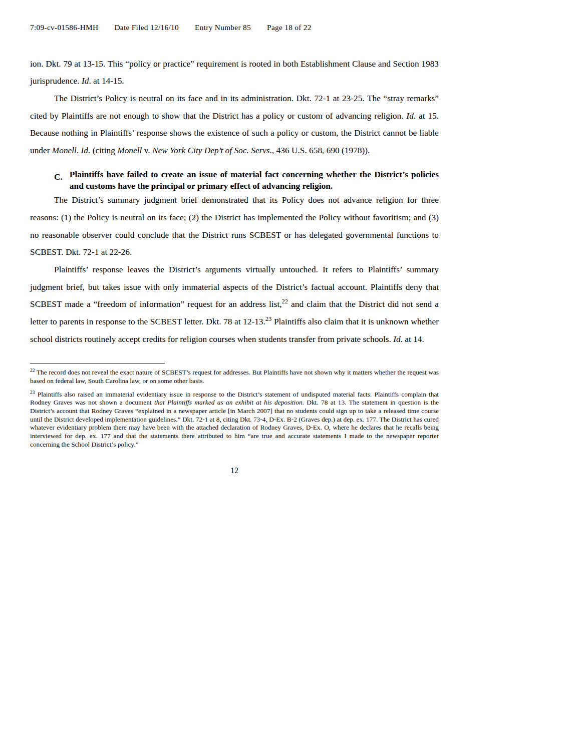7:09-cv-01586-HMH Date Filed 12/16/10 Entry Number 85 Page 18 of 22
ion. Dkt. 79 at 13-15. This “policy or practice” requirement is rooted in both Establishment Clause and Section 1983 jurisprudence. Id. at 14-15.
The District’s Policy is neutral on its face and in its administration. Dkt. 72-1 at 23-25. The “stray remarks” cited by Plaintiffs are not enough to show that the District has a policy or custom of advancing religion. Id. at 15. Because nothing in Plaintiffs’ response shows the existence of such a policy or custom, the District cannot be liable under Monell. Id. (citing Monell v. New York City Dep’t of Soc. Servs., 436 U.S. 658, 690 (1978)).
C.
Plaintiffs have failed to create an issue of material fact concerning whether the District’s policies and customs have the principal or primary effect of advancing religion.
The District’s summary judgment brief demonstrated that its Policy does not advance religion for three reasons: (1) the Policy is neutral on its face; (2) the District has implemented the Policy without favoritism; and (3) no reasonable observer could conclude that the District runs SCBEST or has delegated governmental functions to SCBEST. Dkt. 72-1 at 22-26.
Plaintiffs’ response leaves the District’s arguments virtually untouched. It refers to Plaintiffs’ summary judgment brief, but takes issue with only immaterial aspects of the District’s factual account. Plaintiffs deny that SCBEST made a “freedom of information” request for an address list,22 and claim that the District did not send a letter to parents in response to the SCBEST letter. Dkt. 78 at 12-13.23 Plaintiffs also claim that it is unknown whether school districts routinely accept credits for religion courses when students transfer from private schools. Id. at 14.
22 The record does not reveal the exact nature of SCBEST’s request for addresses. But Plaintiffs have not shown why it matters whether the request was based on federal law, South Carolina law, or on some other basis.
23 Plaintiffs also raised an immaterial evidentiary issue in response to the District’s statement of undisputed material facts. Plaintiffs complain that Rodney Graves was not shown a document that Plaintiffs marked as an exhibit at his deposition. Dkt. 78 at 13. The statement in question is the District’s account that Rodney Graves “explained in a newspaper article [in March 2007] that no students could sign up to take a released time course until the District developed implementation guidelines.” Dkt. 72-1 at 8, citing Dkt. 73-4, D-Ex. B-2 (Graves dep.) at dep. ex. 177. The District has cured whatever evidentiary problem there may have been with the attached declaration of Rodney Graves, D-Ex. O, where he declares that he recalls being interviewed for dep. ex. 177 and that the statements there attributed to him “are true and accurate statements I made to the newspaper reporter concerning the School District’s policy.”
12